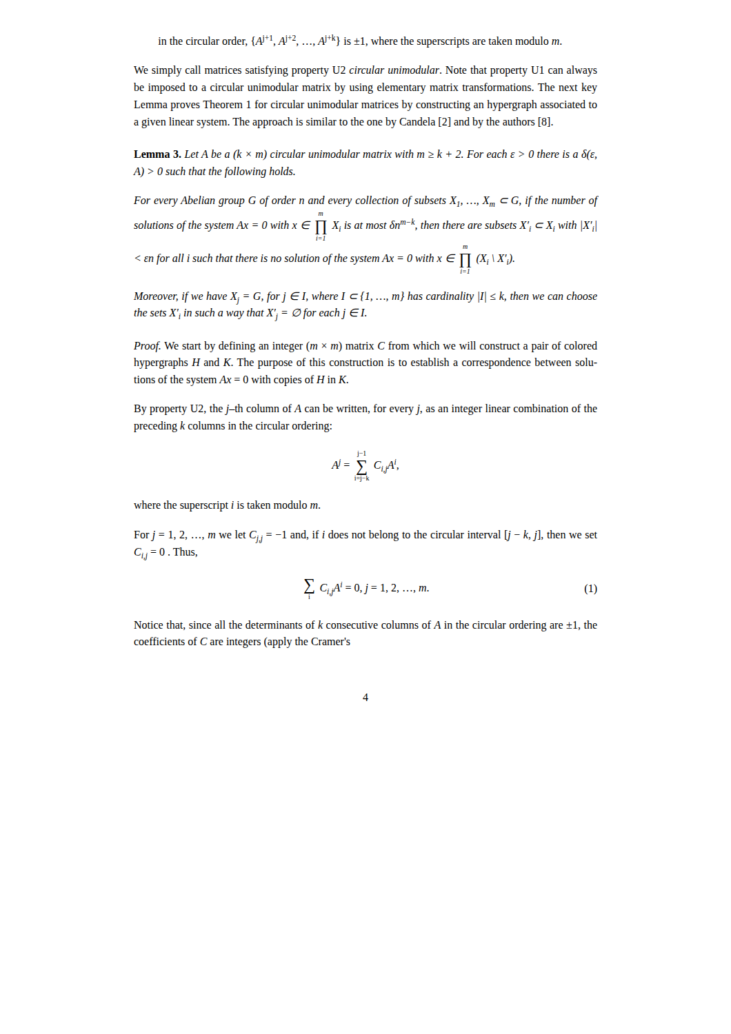in the circular order, {Aj+1, Aj+2, …, Aj+k} is ±1, where the superscripts are taken modulo m.
We simply call matrices satisfying property U2 circular unimodular. Note that property U1 can always be imposed to a circular unimodular matrix by using elementary matrix transformations. The next key Lemma proves Theorem 1 for circular unimodular matrices by constructing an hypergraph associated to a given linear system. The approach is similar to the one by Candela [2] and by the authors [8].
Lemma 3. Let A be a (k × m) circular unimodular matrix with m ≥ k + 2. For each ε > 0 there is a δ(ε, A) > 0 such that the following holds.
For every Abelian group G of order n and every collection of subsets X1, …, Xm ⊂ G, if the number of solutions of the system Ax = 0 with x ∈ m∏i=1 Xi is at most δnm−k, then there are subsets X′i ⊂ Xi with |X′i| < εn for all i such that there is no solution of the system Ax = 0 with x ∈ m∏i=1 (Xi \ X′i).
Moreover, if we have Xj = G, for j ∈ I, where I ⊂ {1, …, m} has cardinality |I| ≤ k, then we can choose the sets X′i in such a way that X′j = ∅ for each j ∈ I.
Proof. We start by defining an integer (m × m) matrix C from which we will construct a pair of colored hypergraphs H and K. The purpose of this construction is to establish a correspondence between solutions of the system Ax = 0 with copies of H in K.
By property U2, the j–th column of A can be written, for every j, as an integer linear combination of the preceding k columns in the circular ordering:
Aj = j−1∑i=j−k Ci,jAi,
where the superscript i is taken modulo m.
For j = 1, 2, …, m we let Cj,j = −1 and, if i does not belong to the circular interval [j − k, j], then we set Ci,j = 0 . Thus,
∑i Ci,jAi = 0, j = 1, 2, …, m. (1)
Notice that, since all the determinants of k consecutive columns of A in the circular ordering are ±1, the coefficients of C are integers (apply the Cramer's
4